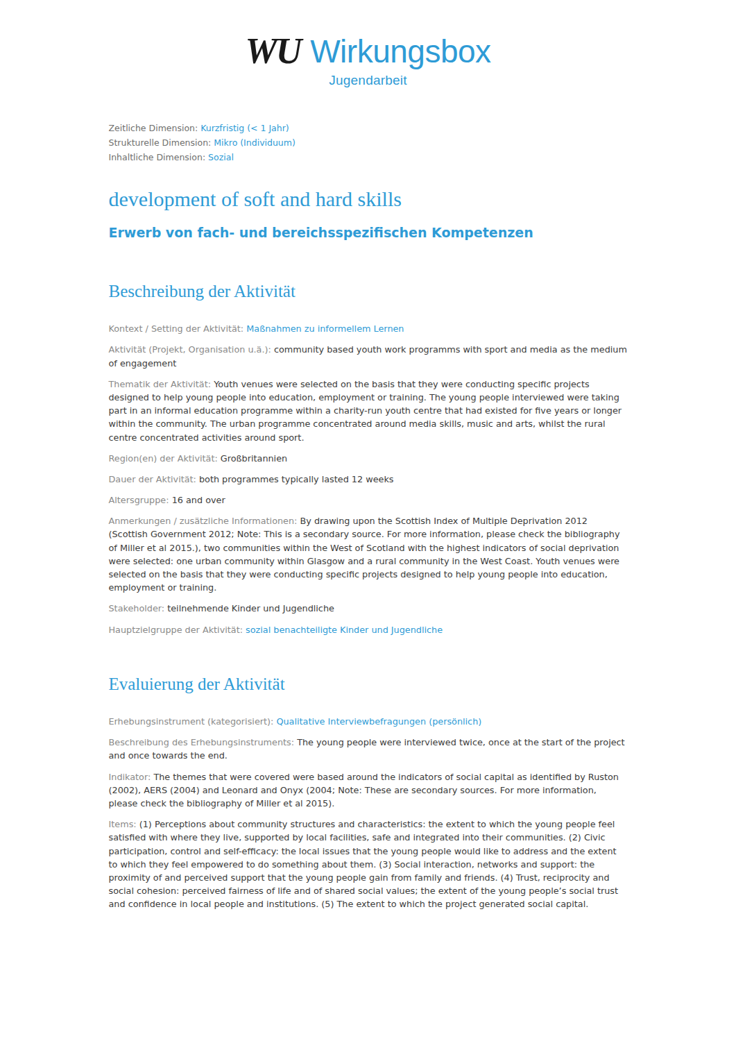WU Wirkungsbox
Jugendarbeit
Zeitliche Dimension: Kurzfristig (< 1 Jahr)
Strukturelle Dimension: Mikro (Individuum)
Inhaltliche Dimension: Sozial
development of soft and hard skills
Erwerb von fach- und bereichsspezifischen Kompetenzen
Beschreibung der Aktivität
Kontext / Setting der Aktivität: Maßnahmen zu informellem Lernen
Aktivität (Projekt, Organisation u.ä.): community based youth work programms with sport and media as the medium of engagement
Thematik der Aktivität: Youth venues were selected on the basis that they were conducting specific projects designed to help young people into education, employment or training. The young people interviewed were taking part in an informal education programme within a charity-run youth centre that had existed for five years or longer within the community. The urban programme concentrated around media skills, music and arts, whilst the rural centre concentrated activities around sport.
Region(en) der Aktivität: Großbritannien
Dauer der Aktivität: both programmes typically lasted 12 weeks
Altersgruppe: 16 and over
Anmerkungen / zusätzliche Informationen: By drawing upon the Scottish Index of Multiple Deprivation 2012 (Scottish Government 2012; Note: This is a secondary source. For more information, please check the bibliography of Miller et al 2015.), two communities within the West of Scotland with the highest indicators of social deprivation were selected: one urban community within Glasgow and a rural community in the West Coast. Youth venues were selected on the basis that they were conducting specific projects designed to help young people into education, employment or training.
Stakeholder: teilnehmende Kinder und Jugendliche
Hauptzielgruppe der Aktivität: sozial benachteiligte Kinder und Jugendliche
Evaluierung der Aktivität
Erhebungsinstrument (kategorisiert): Qualitative Interviewbefragungen (persönlich)
Beschreibung des Erhebungsinstruments: The young people were interviewed twice, once at the start of the project and once towards the end.
Indikator: The themes that were covered were based around the indicators of social capital as identified by Ruston (2002), AERS (2004) and Leonard and Onyx (2004; Note: These are secondary sources. For more information, please check the bibliography of Miller et al 2015).
Items: (1) Perceptions about community structures and characteristics: the extent to which the young people feel satisfied with where they live, supported by local facilities, safe and integrated into their communities. (2) Civic participation, control and self-efficacy: the local issues that the young people would like to address and the extent to which they feel empowered to do something about them. (3) Social interaction, networks and support: the proximity of and perceived support that the young people gain from family and friends. (4) Trust, reciprocity and social cohesion: perceived fairness of life and of shared social values; the extent of the young people’s social trust and confidence in local people and institutions. (5) The extent to which the project generated social capital.